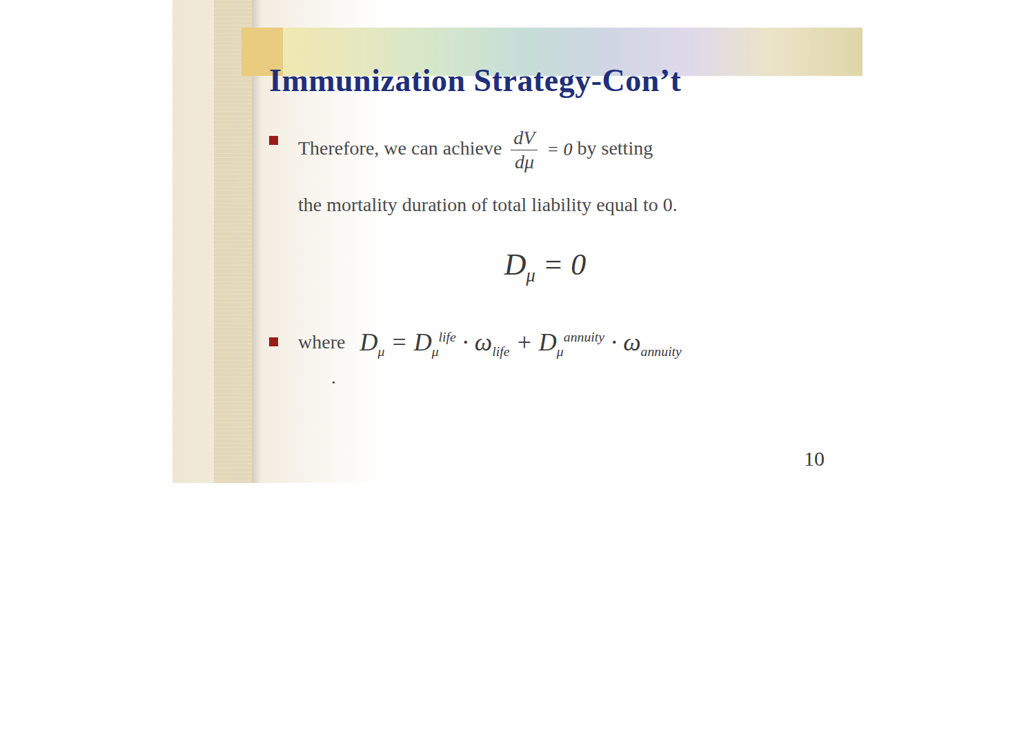Immunization Strategy-Con’t
Therefore, we can achieve dV dμ = 0 by setting
the mortality duration of total liability equal to 0.
Dμ = 0
where Dμ = Dμlife · ωlife + Dμannuity · ωannuity
.
10